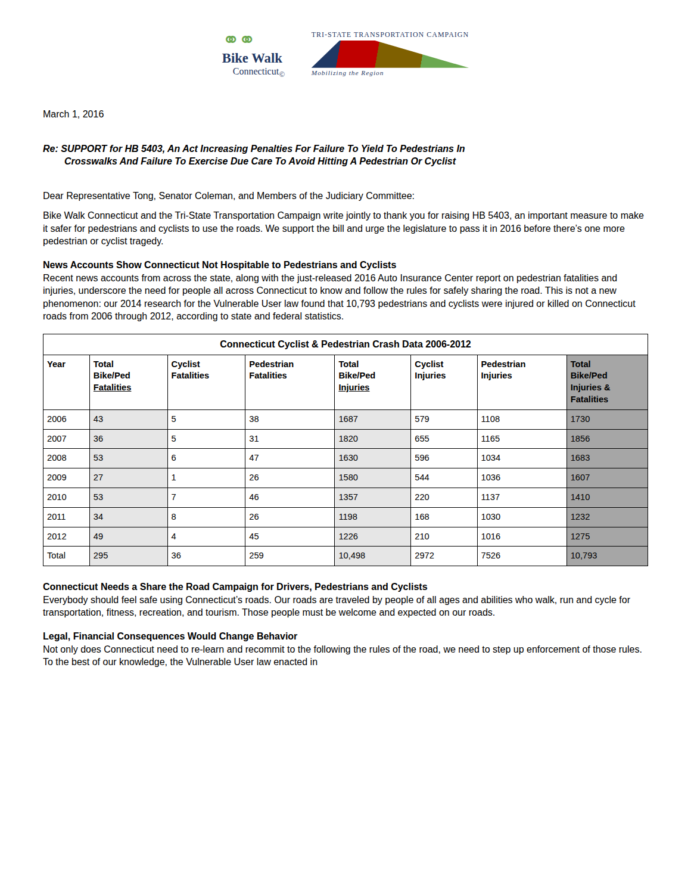⚭⚭ Bike Walk Connecticut© Tri-State Transportation Campaign Mobilizing the Region
March 1, 2016
Re: SUPPORT for HB 5403, An Act Increasing Penalties For Failure To Yield To Pedestrians In Crosswalks And Failure To Exercise Due Care To Avoid Hitting A Pedestrian Or Cyclist
Dear Representative Tong, Senator Coleman, and Members of the Judiciary Committee:
Bike Walk Connecticut and the Tri-State Transportation Campaign write jointly to thank you for raising HB 5403, an important measure to make it safer for pedestrians and cyclists to use the roads. We support the bill and urge the legislature to pass it in 2016 before there’s one more pedestrian or cyclist tragedy.
News Accounts Show Connecticut Not Hospitable to Pedestrians and Cyclists
Recent news accounts from across the state, along with the just-released 2016 Auto Insurance Center report on pedestrian fatalities and injuries, underscore the need for people all across Connecticut to know and follow the rules for safely sharing the road. This is not a new phenomenon: our 2014 research for the Vulnerable User law found that 10,793 pedestrians and cyclists were injured or killed on Connecticut roads from 2006 through 2012, according to state and federal statistics.
Connecticut Cyclist & Pedestrian Crash Data 2006-2012
| Year | Total Bike/Ped Fatalities | Cyclist Fatalities | Pedestrian Fatalities | Total Bike/Ped Injuries | Cyclist Injuries | Pedestrian Injuries | Total Bike/Ped Injuries & Fatalities |
| --- | --- | --- | --- | --- | --- | --- | --- |
| 2006 | 43 | 5 | 38 | 1687 | 579 | 1108 | 1730 |
| 2007 | 36 | 5 | 31 | 1820 | 655 | 1165 | 1856 |
| 2008 | 53 | 6 | 47 | 1630 | 596 | 1034 | 1683 |
| 2009 | 27 | 1 | 26 | 1580 | 544 | 1036 | 1607 |
| 2010 | 53 | 7 | 46 | 1357 | 220 | 1137 | 1410 |
| 2011 | 34 | 8 | 26 | 1198 | 168 | 1030 | 1232 |
| 2012 | 49 | 4 | 45 | 1226 | 210 | 1016 | 1275 |
| Total | 295 | 36 | 259 | 10,498 | 2972 | 7526 | 10,793 |
Connecticut Needs a Share the Road Campaign for Drivers, Pedestrians and Cyclists
Everybody should feel safe using Connecticut’s roads. Our roads are traveled by people of all ages and abilities who walk, run and cycle for transportation, fitness, recreation, and tourism. Those people must be welcome and expected on our roads.
Legal, Financial Consequences Would Change Behavior
Not only does Connecticut need to re-learn and recommit to the following the rules of the road, we need to step up enforcement of those rules. To the best of our knowledge, the Vulnerable User law enacted in